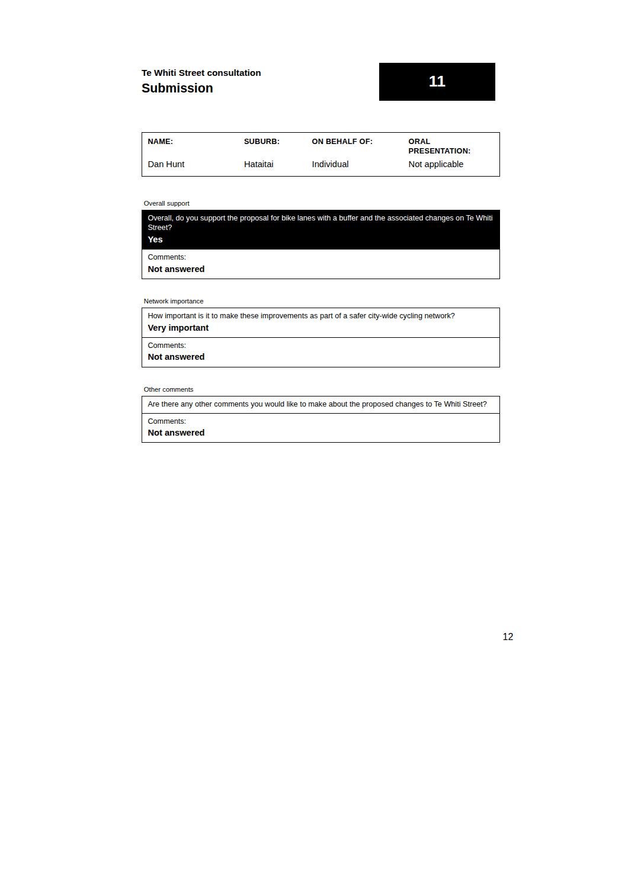Te Whiti Street consultation
Submission
11
| NAME: | SUBURB: | ON BEHALF OF: | ORAL PRESENTATION: |
| Dan Hunt | Hataitai | Individual | Not applicable |
Overall support
Overall, do you support the proposal for bike lanes with a buffer and the associated changes on Te Whiti Street?
Yes
Comments:
Not answered
Network importance
How important is it to make these improvements as part of a safer city-wide cycling network?
Very important
Comments:
Not answered
Other comments
Are there any other comments you would like to make about the proposed changes to Te Whiti Street?
Comments:
Not answered
12